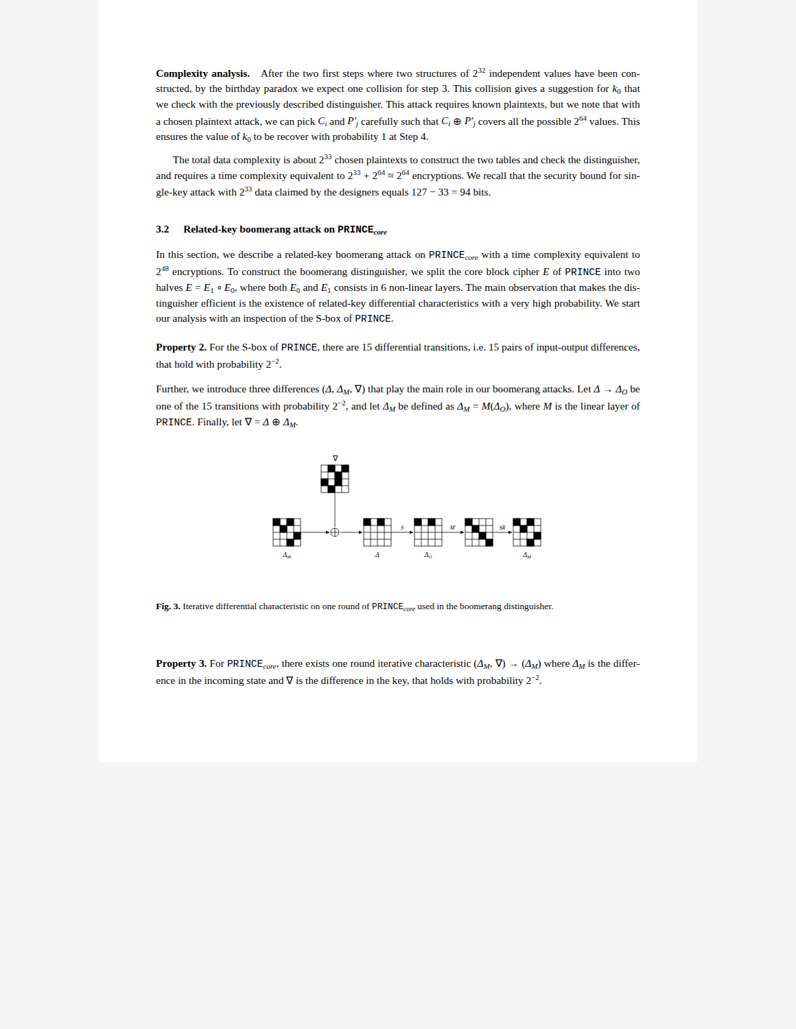Complexity analysis. After the two first steps where two structures of 232 independent values have been constructed, by the birthday paradox we expect one collision for step 3. This collision gives a suggestion for k 0 that we check with the previously described distinguisher. This attack requires known plaintexts, but we note that with a chosen plaintext attack, we can pick Ci and P′j carefully such that Ci ⊕ P′j covers all the possible 264 values. This ensures the value of k 0 to be recover with probability 1 at Step 4.
The total data complexity is about 233 chosen plaintexts to construct the two tables and check the distinguisher, and requires a time complexity equivalent to 233 + 264 ≈ 264 encryptions. We recall that the security bound for single-key attack with 233 data claimed by the designers equals 127 − 33 = 94 bits.
3.2 Related-key boomerang attack on PRINCE core
In this section, we describe a related-key boomerang attack on PRINCE core with a time complexity equivalent to 248 encryptions. To construct the boomerang distinguisher, we split the core block cipher E of PRINCE into two halves E = E 1 ∘ E 0, where both E 0 and E 1 consists in 6 non-linear layers. The main observation that makes the distinguisher efficient is the existence of related-key differential characteristics with a very high probability. We start our analysis with an inspection of the S-box of PRINCE.
Property 2. For the S-box of PRINCE, there are 15 differential transitions, i.e. 15 pairs of input-output differences, that hold with probability 2−2.
Further, we introduce three differences (Δ, ΔM, ∇) that play the main role in our boomerang attacks. Let Δ → ΔO be one of the 15 transitions with probability 2−2, and let ΔM be defined as ΔM = M(ΔO), where M is the linear layer of PRINCE. Finally, let ∇ = Δ ⊕ ΔM.
∇ ΔM Δ S ΔO M′ SR ΔM
Fig. 3. Iterative differential characteristic on one round of PRINCE core used in the boomerang distinguisher.
Property 3. For PRINCE core, there exists one round iterative characteristic (ΔM, ∇) → (ΔM) where ΔM is the difference in the incoming state and ∇ is the difference in the key, that holds with probability 2−2.